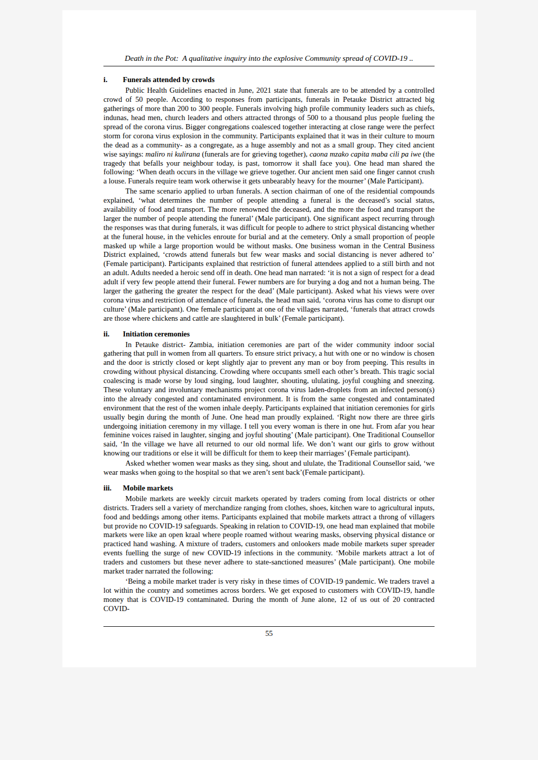Death in the Pot: A qualitative inquiry into the explosive Community spread of COVID-19 ..
i. Funerals attended by crowds
Public Health Guidelines enacted in June, 2021 state that funerals are to be attended by a controlled crowd of 50 people. According to responses from participants, funerals in Petauke District attracted big gatherings of more than 200 to 300 people. Funerals involving high profile community leaders such as chiefs, indunas, head men, church leaders and others attracted throngs of 500 to a thousand plus people fueling the spread of the corona virus. Bigger congregations coalesced together interacting at close range were the perfect storm for corona virus explosion in the community. Participants explained that it was in their culture to mourn the dead as a community- as a congregate, as a huge assembly and not as a small group. They cited ancient wise sayings: maliro ni kulirana (funerals are for grieving together), caona mzako capita maba cili pa iwe (the tragedy that befalls your neighbour today, is past, tomorrow it shall face you). One head man shared the following: ‘When death occurs in the village we grieve together. Our ancient men said one finger cannot crush a louse. Funerals require team work otherwise it gets unbearably heavy for the mourner’ (Male Participant).
The same scenario applied to urban funerals. A section chairman of one of the residential compounds explained, ‘what determines the number of people attending a funeral is the deceased’s social status, availability of food and transport. The more renowned the deceased, and the more the food and transport the larger the number of people attending the funeral’ (Male participant). One significant aspect recurring through the responses was that during funerals, it was difficult for people to adhere to strict physical distancing whether at the funeral house, in the vehicles enroute for burial and at the cemetery. Only a small proportion of people masked up while a large proportion would be without masks. One business woman in the Central Business District explained, ‘crowds attend funerals but few wear masks and social distancing is never adhered to’ (Female participant). Participants explained that restriction of funeral attendees applied to a still birth and not an adult. Adults needed a heroic send off in death. One head man narrated: ‘it is not a sign of respect for a dead adult if very few people attend their funeral. Fewer numbers are for burying a dog and not a human being. The larger the gathering the greater the respect for the dead’ (Male participant). Asked what his views were over corona virus and restriction of attendance of funerals, the head man said, ‘corona virus has come to disrupt our culture’ (Male participant). One female participant at one of the villages narrated, ‘funerals that attract crowds are those where chickens and cattle are slaughtered in bulk’ (Female participant).
ii. Initiation ceremonies
In Petauke district- Zambia, initiation ceremonies are part of the wider community indoor social gathering that pull in women from all quarters. To ensure strict privacy, a hut with one or no window is chosen and the door is strictly closed or kept slightly ajar to prevent any man or boy from peeping. This results in crowding without physical distancing. Crowding where occupants smell each other’s breath. This tragic social coalescing is made worse by loud singing, loud laughter, shouting, ululating, joyful coughing and sneezing. These voluntary and involuntary mechanisms project corona virus laden-droplets from an infected person(s) into the already congested and contaminated environment. It is from the same congested and contaminated environment that the rest of the women inhale deeply. Participants explained that initiation ceremonies for girls usually begin during the month of June. One head man proudly explained. ‘Right now there are three girls undergoing initiation ceremony in my village. I tell you every woman is there in one hut. From afar you hear feminine voices raised in laughter, singing and joyful shouting’ (Male participant). One Traditional Counsellor said, ‘In the village we have all returned to our old normal life. We don’t want our girls to grow without knowing our traditions or else it will be difficult for them to keep their marriages’ (Female participant).
Asked whether women wear masks as they sing, shout and ululate, the Traditional Counsellor said, ‘we wear masks when going to the hospital so that we aren’t sent back’(Female participant).
iii. Mobile markets
Mobile markets are weekly circuit markets operated by traders coming from local districts or other districts. Traders sell a variety of merchandize ranging from clothes, shoes, kitchen ware to agricultural inputs, food and beddings among other items. Participants explained that mobile markets attract a throng of villagers but provide no COVID-19 safeguards. Speaking in relation to COVID-19, one head man explained that mobile markets were like an open kraal where people roamed without wearing masks, observing physical distance or practiced hand washing. A mixture of traders, customers and onlookers made mobile markets super spreader events fuelling the surge of new COVID-19 infections in the community. ‘Mobile markets attract a lot of traders and customers but these never adhere to state-sanctioned measures’ (Male participant). One mobile market trader narrated the following:
‘Being a mobile market trader is very risky in these times of COVID-19 pandemic. We traders travel a lot within the country and sometimes across borders. We get exposed to customers with COVID-19, handle money that is COVID-19 contaminated. During the month of June alone, 12 of us out of 20 contracted COVID-
55